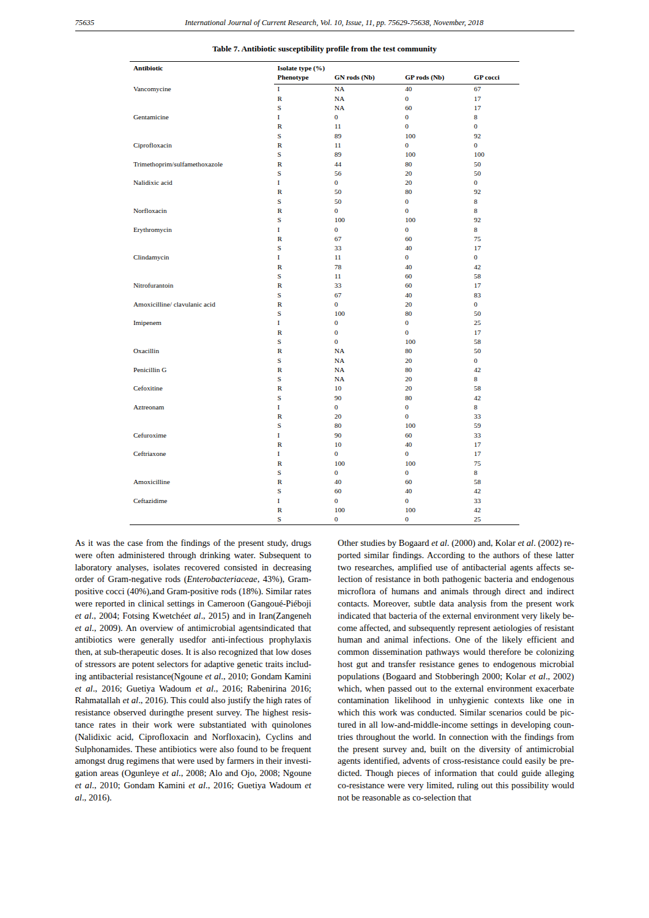75635 International Journal of Current Research, Vol. 10, Issue, 11, pp. 75629-75638, November, 2018
Table 7. Antibiotic susceptibility profile from the test community
| Antibiotic | Isolate type (%) |
| --- | --- |
| Phenotype | GN rods (Nb) | GP rods (Nb) | GP cocci |
| Vancomycine | I | NA | 40 | 67 |
| | R | NA | 0 | 17 |
| | S | NA | 60 | 17 |
| Gentamicine | I | 0 | 0 | 8 |
| | R | 11 | 0 | 0 |
| | S | 89 | 100 | 92 |
| Ciprofloxacin | R | 11 | 0 | 0 |
| | S | 89 | 100 | 100 |
| Trimethoprim/sulfamethoxazole | R | 44 | 80 | 50 |
| | S | 56 | 20 | 50 |
| Nalidixic acid | I | 0 | 20 | 0 |
| | R | 50 | 80 | 92 |
| | S | 50 | 0 | 8 |
| Norfloxacin | R | 0 | 0 | 8 |
| | S | 100 | 100 | 92 |
| Erythromycin | I | 0 | 0 | 8 |
| | R | 67 | 60 | 75 |
| | S | 33 | 40 | 17 |
| Clindamycin | I | 11 | 0 | 0 |
| | R | 78 | 40 | 42 |
| | S | 11 | 60 | 58 |
| Nitrofurantoin | R | 33 | 60 | 17 |
| | S | 67 | 40 | 83 |
| Amoxicilline/ clavulanic acid | R | 0 | 20 | 0 |
| | S | 100 | 80 | 50 |
| Imipenem | I | 0 | 0 | 25 |
| | R | 0 | 0 | 17 |
| | S | 0 | 100 | 58 |
| Oxacillin | R | NA | 80 | 50 |
| | S | NA | 20 | 0 |
| Penicillin G | R | NA | 80 | 42 |
| | S | NA | 20 | 8 |
| Cefoxitine | R | 10 | 20 | 58 |
| | S | 90 | 80 | 42 |
| Aztreonam | I | 0 | 0 | 8 |
| | R | 20 | 0 | 33 |
| | S | 80 | 100 | 59 |
| Cefuroxime | I | 90 | 60 | 33 |
| | R | 10 | 40 | 17 |
| Ceftriaxone | I | 0 | 0 | 17 |
| | R | 100 | 100 | 75 |
| | S | 0 | 0 | 8 |
| Amoxicilline | R | 40 | 60 | 58 |
| | S | 60 | 40 | 42 |
| Ceftazidime | I | 0 | 0 | 33 |
| | R | 100 | 100 | 42 |
| | S | 0 | 0 | 25 |
As it was the case from the findings of the present study, drugs were often administered through drinking water. Subsequent to laboratory analyses, isolates recovered consisted in decreasing order of Gram-negative rods (Enterobacteriaceae, 43%), Gram-positive cocci (40%),and Gram-positive rods (18%). Similar rates were reported in clinical settings in Cameroon (Gangoué-Piéboji et al., 2004; Fotsing Kwetchéet al., 2015) and in Iran(Zangeneh et al., 2009). An overview of antimicrobial agentsindicated that antibiotics were generally usedfor anti-infectious prophylaxis then, at sub-therapeutic doses. It is also recognized that low doses of stressors are potent selectors for adaptive genetic traits including antibacterial resistance(Ngoune et al., 2010; Gondam Kamini et al., 2016; Guetiya Wadoum et al., 2016; Rabenirina 2016; Rahmatallah et al., 2016). This could also justify the high rates of resistance observed duringthe present survey. The highest resistance rates in their work were substantiated with quinolones (Nalidixic acid, Ciprofloxacin and Norfloxacin), Cyclins and Sulphonamides. These antibiotics were also found to be frequent amongst drug regimens that were used by farmers in their investigation areas (Ogunleye et al., 2008; Alo and Ojo, 2008; Ngoune et al., 2010; Gondam Kamini et al., 2016; Guetiya Wadoum et al., 2016).
Other studies by Bogaard et al. (2000) and, Kolar et al. (2002) reported similar findings. According to the authors of these latter two researches, amplified use of antibacterial agents affects selection of resistance in both pathogenic bacteria and endogenous microflora of humans and animals through direct and indirect contacts. Moreover, subtle data analysis from the present work indicated that bacteria of the external environment very likely become affected, and subsequently represent aetiologies of resistant human and animal infections. One of the likely efficient and common dissemination pathways would therefore be colonizing host gut and transfer resistance genes to endogenous microbial populations (Bogaard and Stobberingh 2000; Kolar et al., 2002) which, when passed out to the external environment exacerbate contamination likelihood in unhygienic contexts like one in which this work was conducted. Similar scenarios could be pictured in all low-and-middle-income settings in developing countries throughout the world. In connection with the findings from the present survey and, built on the diversity of antimicrobial agents identified, advents of cross-resistance could easily be predicted. Though pieces of information that could guide alleging co-resistance were very limited, ruling out this possibility would not be reasonable as co-selection that